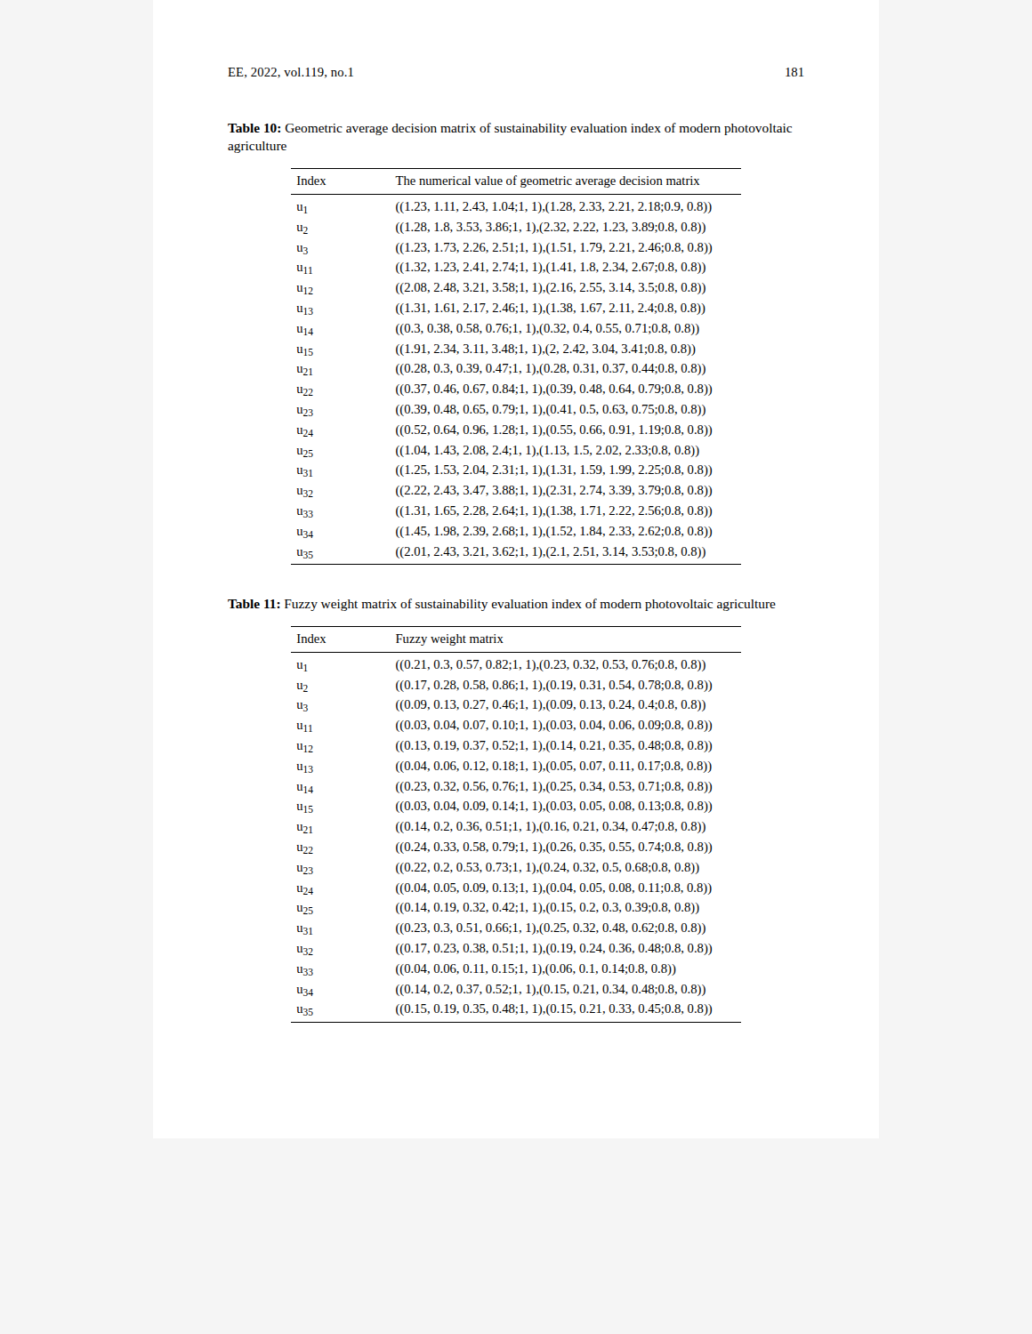EE, 2022, vol.119, no.1
181
Table 10: Geometric average decision matrix of sustainability evaluation index of modern photovoltaic agriculture
| Index | The numerical value of geometric average decision matrix |
| --- | --- |
| u 1 | ((1.23, 1.11, 2.43, 1.04;1, 1),(1.28, 2.33, 2.21, 2.18;0.9, 0.8)) |
| u 2 | ((1.28, 1.8, 3.53, 3.86;1, 1),(2.32, 2.22, 1.23, 3.89;0.8, 0.8)) |
| u 3 | ((1.23, 1.73, 2.26, 2.51;1, 1),(1.51, 1.79, 2.21, 2.46;0.8, 0.8)) |
| u 11 | ((1.32, 1.23, 2.41, 2.74;1, 1),(1.41, 1.8, 2.34, 2.67;0.8, 0.8)) |
| u 12 | ((2.08, 2.48, 3.21, 3.58;1, 1),(2.16, 2.55, 3.14, 3.5;0.8, 0.8)) |
| u 13 | ((1.31, 1.61, 2.17, 2.46;1, 1),(1.38, 1.67, 2.11, 2.4;0.8, 0.8)) |
| u 14 | ((0.3, 0.38, 0.58, 0.76;1, 1),(0.32, 0.4, 0.55, 0.71;0.8, 0.8)) |
| u 15 | ((1.91, 2.34, 3.11, 3.48;1, 1),(2, 2.42, 3.04, 3.41;0.8, 0.8)) |
| u 21 | ((0.28, 0.3, 0.39, 0.47;1, 1),(0.28, 0.31, 0.37, 0.44;0.8, 0.8)) |
| u 22 | ((0.37, 0.46, 0.67, 0.84;1, 1),(0.39, 0.48, 0.64, 0.79;0.8, 0.8)) |
| u 23 | ((0.39, 0.48, 0.65, 0.79;1, 1),(0.41, 0.5, 0.63, 0.75;0.8, 0.8)) |
| u 24 | ((0.52, 0.64, 0.96, 1.28;1, 1),(0.55, 0.66, 0.91, 1.19;0.8, 0.8)) |
| u 25 | ((1.04, 1.43, 2.08, 2.4;1, 1),(1.13, 1.5, 2.02, 2.33;0.8, 0.8)) |
| u 31 | ((1.25, 1.53, 2.04, 2.31;1, 1),(1.31, 1.59, 1.99, 2.25;0.8, 0.8)) |
| u 32 | ((2.22, 2.43, 3.47, 3.88;1, 1),(2.31, 2.74, 3.39, 3.79;0.8, 0.8)) |
| u 33 | ((1.31, 1.65, 2.28, 2.64;1, 1),(1.38, 1.71, 2.22, 2.56;0.8, 0.8)) |
| u 34 | ((1.45, 1.98, 2.39, 2.68;1, 1),(1.52, 1.84, 2.33, 2.62;0.8, 0.8)) |
| u 35 | ((2.01, 2.43, 3.21, 3.62;1, 1),(2.1, 2.51, 3.14, 3.53;0.8, 0.8)) |
Table 11: Fuzzy weight matrix of sustainability evaluation index of modern photovoltaic agriculture
| Index | Fuzzy weight matrix |
| --- | --- |
| u 1 | ((0.21, 0.3, 0.57, 0.82;1, 1),(0.23, 0.32, 0.53, 0.76;0.8, 0.8)) |
| u 2 | ((0.17, 0.28, 0.58, 0.86;1, 1),(0.19, 0.31, 0.54, 0.78;0.8, 0.8)) |
| u 3 | ((0.09, 0.13, 0.27, 0.46;1, 1),(0.09, 0.13, 0.24, 0.4;0.8, 0.8)) |
| u 11 | ((0.03, 0.04, 0.07, 0.10;1, 1),(0.03, 0.04, 0.06, 0.09;0.8, 0.8)) |
| u 12 | ((0.13, 0.19, 0.37, 0.52;1, 1),(0.14, 0.21, 0.35, 0.48;0.8, 0.8)) |
| u 13 | ((0.04, 0.06, 0.12, 0.18;1, 1),(0.05, 0.07, 0.11, 0.17;0.8, 0.8)) |
| u 14 | ((0.23, 0.32, 0.56, 0.76;1, 1),(0.25, 0.34, 0.53, 0.71;0.8, 0.8)) |
| u 15 | ((0.03, 0.04, 0.09, 0.14;1, 1),(0.03, 0.05, 0.08, 0.13;0.8, 0.8)) |
| u 21 | ((0.14, 0.2, 0.36, 0.51;1, 1),(0.16, 0.21, 0.34, 0.47;0.8, 0.8)) |
| u 22 | ((0.24, 0.33, 0.58, 0.79;1, 1),(0.26, 0.35, 0.55, 0.74;0.8, 0.8)) |
| u 23 | ((0.22, 0.2, 0.53, 0.73;1, 1),(0.24, 0.32, 0.5, 0.68;0.8, 0.8)) |
| u 24 | ((0.04, 0.05, 0.09, 0.13;1, 1),(0.04, 0.05, 0.08, 0.11;0.8, 0.8)) |
| u 25 | ((0.14, 0.19, 0.32, 0.42;1, 1),(0.15, 0.2, 0.3, 0.39;0.8, 0.8)) |
| u 31 | ((0.23, 0.3, 0.51, 0.66;1, 1),(0.25, 0.32, 0.48, 0.62;0.8, 0.8)) |
| u 32 | ((0.17, 0.23, 0.38, 0.51;1, 1),(0.19, 0.24, 0.36, 0.48;0.8, 0.8)) |
| u 33 | ((0.04, 0.06, 0.11, 0.15;1, 1),(0.06, 0.1, 0.14;0.8, 0.8)) |
| u 34 | ((0.14, 0.2, 0.37, 0.52;1, 1),(0.15, 0.21, 0.34, 0.48;0.8, 0.8)) |
| u 35 | ((0.15, 0.19, 0.35, 0.48;1, 1),(0.15, 0.21, 0.33, 0.45;0.8, 0.8)) |